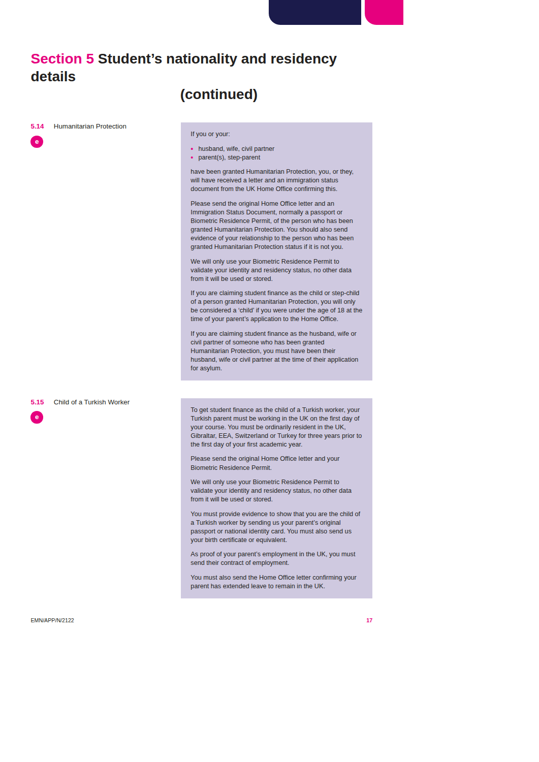Section 5 Student’s nationality and residency details (continued)
5.14 Humanitarian Protection
e
If you or your:
husband, wife, civil partner
parent(s), step-parent
have been granted Humanitarian Protection, you, or they, will have received a letter and an immigration status document from the UK Home Office confirming this.
Please send the original Home Office letter and an Immigration Status Document, normally a passport or Biometric Residence Permit, of the person who has been granted Humanitarian Protection. You should also send evidence of your relationship to the person who has been granted Humanitarian Protection status if it is not you.
We will only use your Biometric Residence Permit to validate your identity and residency status, no other data from it will be used or stored.
If you are claiming student finance as the child or step-child of a person granted Humanitarian Protection, you will only be considered a ‘child’ if you were under the age of 18 at the time of your parent’s application to the Home Office.
If you are claiming student finance as the husband, wife or civil partner of someone who has been granted Humanitarian Protection, you must have been their husband, wife or civil partner at the time of their application for asylum.
5.15 Child of a Turkish Worker
e
To get student finance as the child of a Turkish worker, your Turkish parent must be working in the UK on the first day of your course. You must be ordinarily resident in the UK, Gibraltar, EEA, Switzerland or Turkey for three years prior to the first day of your first academic year.
Please send the original Home Office letter and your Biometric Residence Permit.
We will only use your Biometric Residence Permit to validate your identity and residency status, no other data from it will be used or stored.
You must provide evidence to show that you are the child of a Turkish worker by sending us your parent’s original passport or national identity card. You must also send us your birth certificate or equivalent.
As proof of your parent’s employment in the UK, you must send their contract of employment.
You must also send the Home Office letter confirming your parent has extended leave to remain in the UK.
EMN/APP/N/2122
17